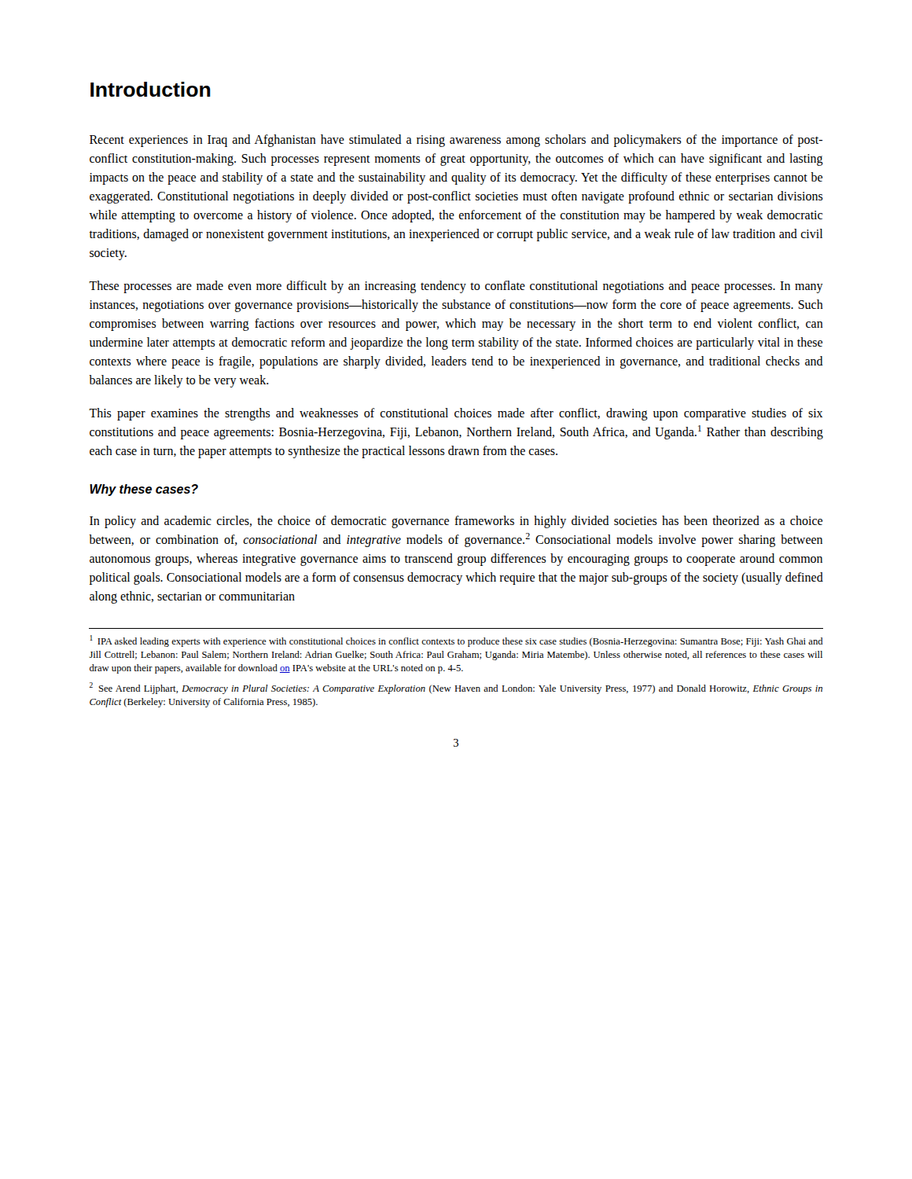Introduction
Recent experiences in Iraq and Afghanistan have stimulated a rising awareness among scholars and policymakers of the importance of post-conflict constitution-making. Such processes represent moments of great opportunity, the outcomes of which can have significant and lasting impacts on the peace and stability of a state and the sustainability and quality of its democracy. Yet the difficulty of these enterprises cannot be exaggerated. Constitutional negotiations in deeply divided or post-conflict societies must often navigate profound ethnic or sectarian divisions while attempting to overcome a history of violence. Once adopted, the enforcement of the constitution may be hampered by weak democratic traditions, damaged or nonexistent government institutions, an inexperienced or corrupt public service, and a weak rule of law tradition and civil society.
These processes are made even more difficult by an increasing tendency to conflate constitutional negotiations and peace processes. In many instances, negotiations over governance provisions—historically the substance of constitutions—now form the core of peace agreements. Such compromises between warring factions over resources and power, which may be necessary in the short term to end violent conflict, can undermine later attempts at democratic reform and jeopardize the long term stability of the state. Informed choices are particularly vital in these contexts where peace is fragile, populations are sharply divided, leaders tend to be inexperienced in governance, and traditional checks and balances are likely to be very weak.
This paper examines the strengths and weaknesses of constitutional choices made after conflict, drawing upon comparative studies of six constitutions and peace agreements: Bosnia-Herzegovina, Fiji, Lebanon, Northern Ireland, South Africa, and Uganda.1 Rather than describing each case in turn, the paper attempts to synthesize the practical lessons drawn from the cases.
Why these cases?
In policy and academic circles, the choice of democratic governance frameworks in highly divided societies has been theorized as a choice between, or combination of, consociational and integrative models of governance.2 Consociational models involve power sharing between autonomous groups, whereas integrative governance aims to transcend group differences by encouraging groups to cooperate around common political goals. Consociational models are a form of consensus democracy which require that the major sub-groups of the society (usually defined along ethnic, sectarian or communitarian
1 IPA asked leading experts with experience with constitutional choices in conflict contexts to produce these six case studies (Bosnia-Herzegovina: Sumantra Bose; Fiji: Yash Ghai and Jill Cottrell; Lebanon: Paul Salem; Northern Ireland: Adrian Guelke; South Africa: Paul Graham; Uganda: Miria Matembe). Unless otherwise noted, all references to these cases will draw upon their papers, available for download on IPA's website at the URL's noted on p. 4-5.
2 See Arend Lijphart, Democracy in Plural Societies: A Comparative Exploration (New Haven and London: Yale University Press, 1977) and Donald Horowitz, Ethnic Groups in Conflict (Berkeley: University of California Press, 1985).
3